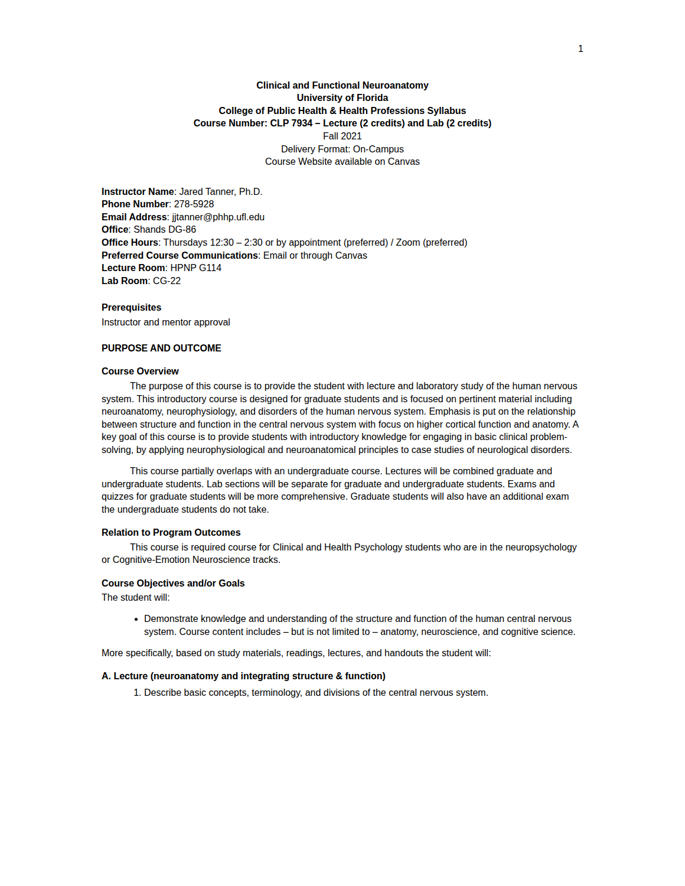1
Clinical and Functional Neuroanatomy
University of Florida
College of Public Health & Health Professions Syllabus
Course Number: CLP 7934 – Lecture (2 credits) and Lab (2 credits)
Fall 2021
Delivery Format: On-Campus
Course Website available on Canvas
Instructor Name: Jared Tanner, Ph.D.
Phone Number: 278-5928
Email Address: jjtanner@phhp.ufl.edu
Office: Shands DG-86
Office Hours: Thursdays 12:30 – 2:30 or by appointment (preferred) / Zoom (preferred)
Preferred Course Communications: Email or through Canvas
Lecture Room: HPNP G114
Lab Room: CG-22
Prerequisites
Instructor and mentor approval
PURPOSE AND OUTCOME
Course Overview
The purpose of this course is to provide the student with lecture and laboratory study of the human nervous system. This introductory course is designed for graduate students and is focused on pertinent material including neuroanatomy, neurophysiology, and disorders of the human nervous system. Emphasis is put on the relationship between structure and function in the central nervous system with focus on higher cortical function and anatomy. A key goal of this course is to provide students with introductory knowledge for engaging in basic clinical problem-solving, by applying neurophysiological and neuroanatomical principles to case studies of neurological disorders.
This course partially overlaps with an undergraduate course. Lectures will be combined graduate and undergraduate students. Lab sections will be separate for graduate and undergraduate students. Exams and quizzes for graduate students will be more comprehensive. Graduate students will also have an additional exam the undergraduate students do not take.
Relation to Program Outcomes
This course is required course for Clinical and Health Psychology students who are in the neuropsychology or Cognitive-Emotion Neuroscience tracks.
Course Objectives and/or Goals
The student will:
Demonstrate knowledge and understanding of the structure and function of the human central nervous system. Course content includes – but is not limited to – anatomy, neuroscience, and cognitive science.
More specifically, based on study materials, readings, lectures, and handouts the student will:
A. Lecture (neuroanatomy and integrating structure & function)
Describe basic concepts, terminology, and divisions of the central nervous system.